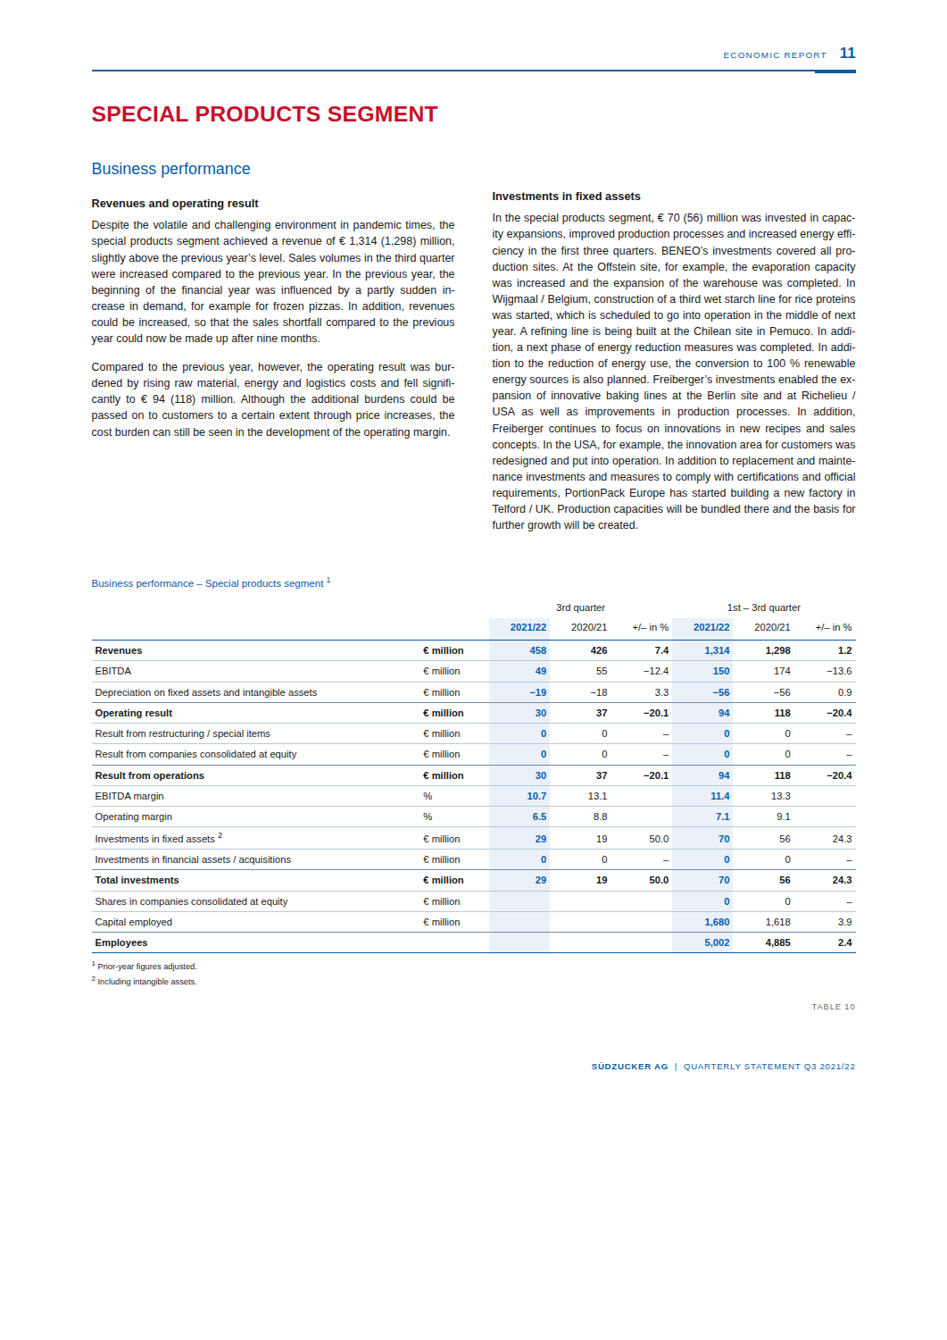Economic Report 11
Special products segment
Business performance
Revenues and operating result
Despite the volatile and challenging environment in pandemic times, the special products segment achieved a revenue of € 1,314 (1,298) million, slightly above the previous year’s level. Sales volumes in the third quarter were increased compared to the previous year. In the previous year, the beginning of the financial year was influenced by a partly sudden increase in demand, for example for frozen pizzas. In addition, revenues could be increased, so that the sales shortfall compared to the previous year could now be made up after nine months.
Compared to the previous year, however, the operating result was burdened by rising raw material, energy and logistics costs and fell significantly to € 94 (118) million. Although the additional burdens could be passed on to customers to a certain extent through price increases, the cost burden can still be seen in the development of the operating margin.
Investments in fixed assets
In the special products segment, € 70 (56) million was invested in capacity expansions, improved production processes and increased energy efficiency in the first three quarters. BENEO’s investments covered all production sites. At the Offstein site, for example, the evaporation capacity was increased and the expansion of the warehouse was completed. In Wijgmaal / Belgium, construction of a third wet starch line for rice proteins was started, which is scheduled to go into operation in the middle of next year. A refining line is being built at the Chilean site in Pemuco. In addition, a next phase of energy reduction measures was completed. In addition to the reduction of energy use, the conversion to 100 % renewable energy sources is also planned. Freiberger’s investments enabled the expansion of innovative baking lines at the Berlin site and at Richelieu / USA as well as improvements in production processes. In addition, Freiberger continues to focus on innovations in new recipes and sales concepts. In the USA, for example, the innovation area for customers was redesigned and put into operation. In addition to replacement and maintenance investments and measures to comply with certifications and official requirements, PortionPack Europe has started building a new factory in Telford / UK. Production capacities will be bundled there and the basis for further growth will be created.
Business performance – Special products segment 1
| | | 3rd quarter | 1st – 3rd quarter |
| --- | --- | --- | --- |
| | | 2021/22 | 2020/21 | +/– in % | 2021/22 | 2020/21 | +/– in % |
| Revenues | € million | 458 | 426 | 7.4 | 1,314 | 1,298 | 1.2 |
| EBITDA | € million | 49 | 55 | −12.4 | 150 | 174 | −13.6 |
| Depreciation on fixed assets and intangible assets | € million | −19 | −18 | 3.3 | −56 | −56 | 0.9 |
| Operating result | € million | 30 | 37 | −20.1 | 94 | 118 | −20.4 |
| Result from restructuring / special items | € million | 0 | 0 | – | 0 | 0 | – |
| Result from companies consolidated at equity | € million | 0 | 0 | – | 0 | 0 | – |
| Result from operations | € million | 30 | 37 | −20.1 | 94 | 118 | −20.4 |
| EBITDA margin | % | 10.7 | 13.1 | | 11.4 | 13.3 | |
| Operating margin | % | 6.5 | 8.8 | | 7.1 | 9.1 | |
| Investments in fixed assets 2 | € million | 29 | 19 | 50.0 | 70 | 56 | 24.3 |
| Investments in financial assets / acquisitions | € million | 0 | 0 | – | 0 | 0 | – |
| Total investments | € million | 29 | 19 | 50.0 | 70 | 56 | 24.3 |
| Shares in companies consolidated at equity | € million | | | | 0 | 0 | – |
| Capital employed | € million | | | | 1,680 | 1,618 | 3.9 |
| Employees | | | | | 5,002 | 4,885 | 2.4 |
1 Prior-year figures adjusted.
2 Including intangible assets.
Table 10
Südzucker AG | Quarterly Statement Q3 2021/22